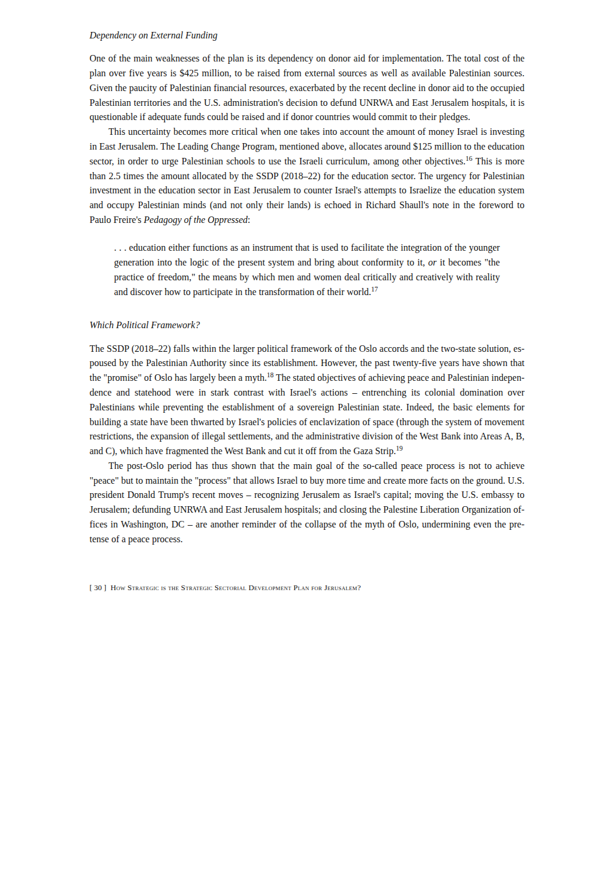Dependency on External Funding
One of the main weaknesses of the plan is its dependency on donor aid for implementation. The total cost of the plan over five years is $425 million, to be raised from external sources as well as available Palestinian sources. Given the paucity of Palestinian financial resources, exacerbated by the recent decline in donor aid to the occupied Palestinian territories and the U.S. administration's decision to defund UNRWA and East Jerusalem hospitals, it is questionable if adequate funds could be raised and if donor countries would commit to their pledges.
This uncertainty becomes more critical when one takes into account the amount of money Israel is investing in East Jerusalem. The Leading Change Program, mentioned above, allocates around $125 million to the education sector, in order to urge Palestinian schools to use the Israeli curriculum, among other objectives.16 This is more than 2.5 times the amount allocated by the SSDP (2018–22) for the education sector. The urgency for Palestinian investment in the education sector in East Jerusalem to counter Israel's attempts to Israelize the education system and occupy Palestinian minds (and not only their lands) is echoed in Richard Shaull's note in the foreword to Paulo Freire's Pedagogy of the Oppressed:
. . . education either functions as an instrument that is used to facilitate the integration of the younger generation into the logic of the present system and bring about conformity to it, or it becomes "the practice of freedom," the means by which men and women deal critically and creatively with reality and discover how to participate in the transformation of their world.17
Which Political Framework?
The SSDP (2018–22) falls within the larger political framework of the Oslo accords and the two-state solution, espoused by the Palestinian Authority since its establishment. However, the past twenty-five years have shown that the "promise" of Oslo has largely been a myth.18 The stated objectives of achieving peace and Palestinian independence and statehood were in stark contrast with Israel's actions – entrenching its colonial domination over Palestinians while preventing the establishment of a sovereign Palestinian state. Indeed, the basic elements for building a state have been thwarted by Israel's policies of enclavization of space (through the system of movement restrictions, the expansion of illegal settlements, and the administrative division of the West Bank into Areas A, B, and C), which have fragmented the West Bank and cut it off from the Gaza Strip.19
The post-Oslo period has thus shown that the main goal of the so-called peace process is not to achieve "peace" but to maintain the "process" that allows Israel to buy more time and create more facts on the ground. U.S. president Donald Trump's recent moves – recognizing Jerusalem as Israel's capital; moving the U.S. embassy to Jerusalem; defunding UNRWA and East Jerusalem hospitals; and closing the Palestine Liberation Organization offices in Washington, DC – are another reminder of the collapse of the myth of Oslo, undermining even the pretense of a peace process.
[ 30 ] How Strategic is the Strategic Sectorial Development Plan for Jerusalem?